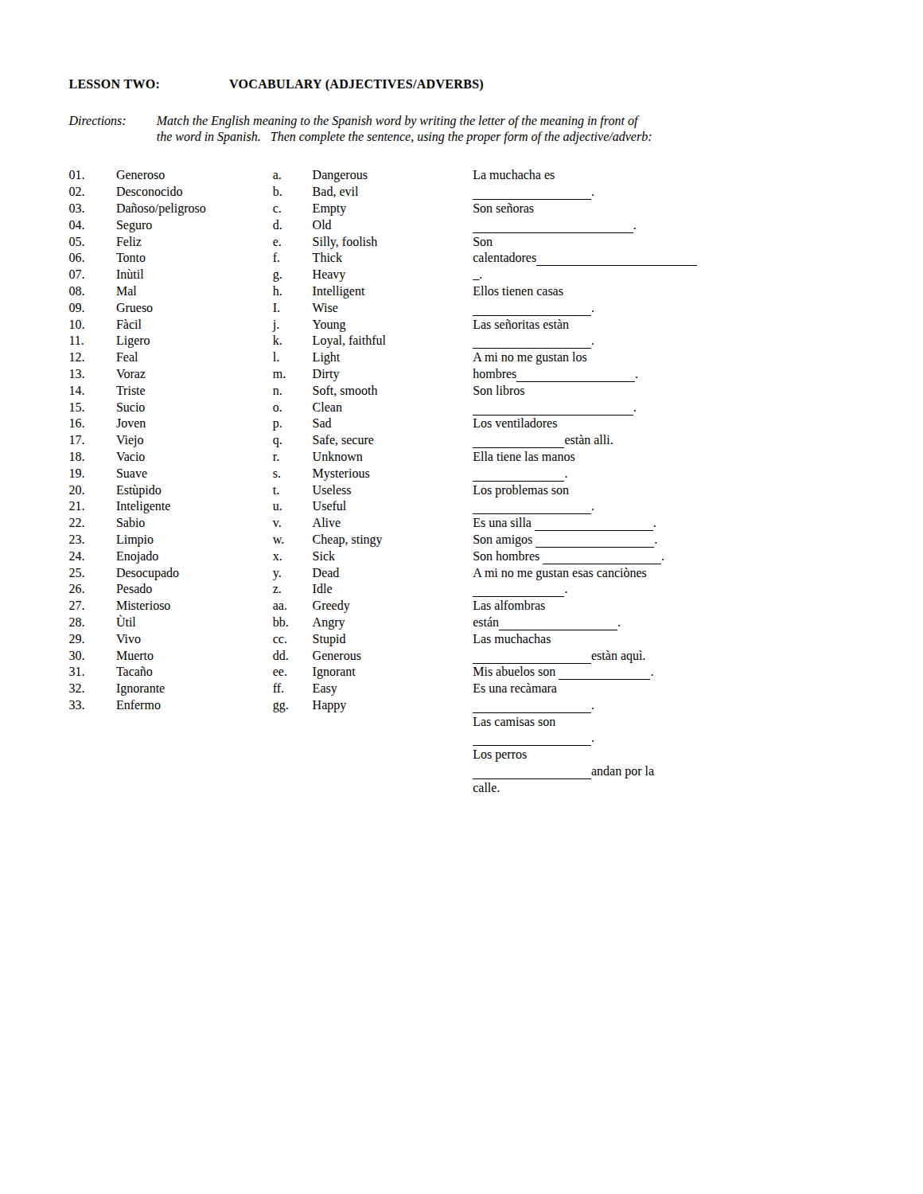LESSON TWO: VOCABULARY (ADJECTIVES/ADVERBS)
Directions: Match the English meaning to the Spanish word by writing the letter of the meaning in front of the word in Spanish. Then complete the sentence, using the proper form of the adjective/adverb:
| 01. | Generoso | a. | Dangerous | La muchacha es |
| 02. | Desconocido | b. | Bad, evil | . |
| 03. | Dañoso/peligroso | c. | Empty | Son señoras |
| 04. | Seguro | d. | Old | . |
| 05. | Feliz | e. | Silly, foolish | Son |
| 06. | Tonto | f. | Thick | calentadores |
| 07. | Inùtil | g. | Heavy | _. |
| 08. | Mal | h. | Intelligent | Ellos tienen casas |
| 09. | Grueso | I. | Wise | . |
| 10. | Fàcil | j. | Young | Las señoritas estàn |
| 11. | Ligero | k. | Loyal, faithful | . |
| 12. | Feal | l. | Light | A mi no me gustan los |
| 13. | Voraz | m. | Dirty | hombres . |
| 14. | Triste | n. | Soft, smooth | Son libros |
| 15. | Sucio | o. | Clean | . |
| 16. | Joven | p. | Sad | Los ventiladores |
| 17. | Viejo | q. | Safe, secure | estàn alli. |
| 18. | Vacio | r. | Unknown | Ella tiene las manos |
| 19. | Suave | s. | Mysterious | . |
| 20. | Estùpido | t. | Useless | Los problemas son |
| 21. | Inteligente | u. | Useful | . |
| 22. | Sabio | v. | Alive | Es una silla . |
| 23. | Limpio | w. | Cheap, stingy | Son amigos . |
| 24. | Enojado | x. | Sick | Son hombres . |
| 25. | Desocupado | y. | Dead | A mi no me gustan esas canciònes |
| 26. | Pesado | z. | Idle | . |
| 27. | Misterioso | aa. | Greedy | Las alfombras |
| 28. | Ùtil | bb. | Angry | están . |
| 29. | Vivo | cc. | Stupid | Las muchachas |
| 30. | Muerto | dd. | Generous | estàn aquì. |
| 31. | Tacaño | ee. | Ignorant | Mis abuelos son . |
| 32. | Ignorante | ff. | Easy | Es una recàmara |
| 33. | Enfermo | gg. | Happy | . |
| | | | | Las camisas son |
| | | | | . |
| | | | | Los perros |
| | | | | andan por la |
| | | | | calle. |